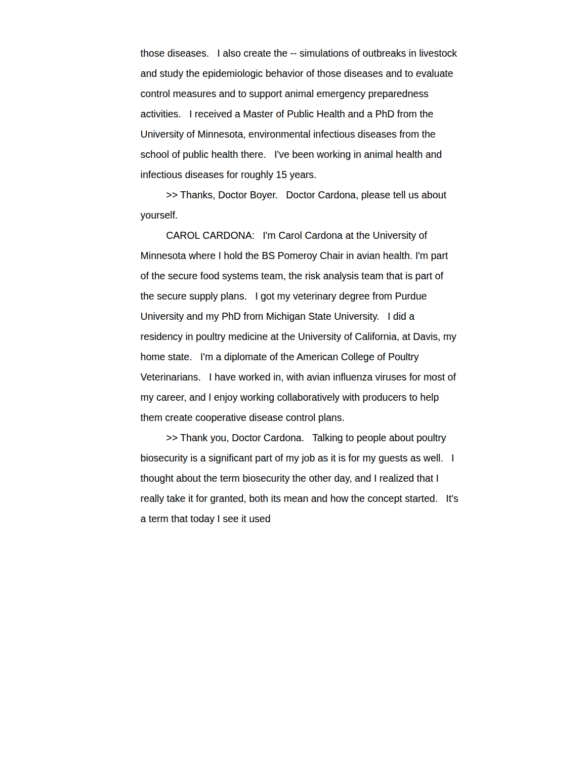those diseases. I also create the -- simulations of outbreaks in livestock and study the epidemiologic behavior of those diseases and to evaluate control measures and to support animal emergency preparedness activities. I received a Master of Public Health and a PhD from the University of Minnesota, environmental infectious diseases from the school of public health there. I've been working in animal health and infectious diseases for roughly 15 years.
>> Thanks, Doctor Boyer. Doctor Cardona, please tell us about yourself.
CAROL CARDONA: I'm Carol Cardona at the University of Minnesota where I hold the BS Pomeroy Chair in avian health. I'm part of the secure food systems team, the risk analysis team that is part of the secure supply plans. I got my veterinary degree from Purdue University and my PhD from Michigan State University. I did a residency in poultry medicine at the University of California, at Davis, my home state. I'm a diplomate of the American College of Poultry Veterinarians. I have worked in, with avian influenza viruses for most of my career, and I enjoy working collaboratively with producers to help them create cooperative disease control plans.
>> Thank you, Doctor Cardona. Talking to people about poultry biosecurity is a significant part of my job as it is for my guests as well. I thought about the term biosecurity the other day, and I realized that I really take it for granted, both its mean and how the concept started. It's a term that today I see it used